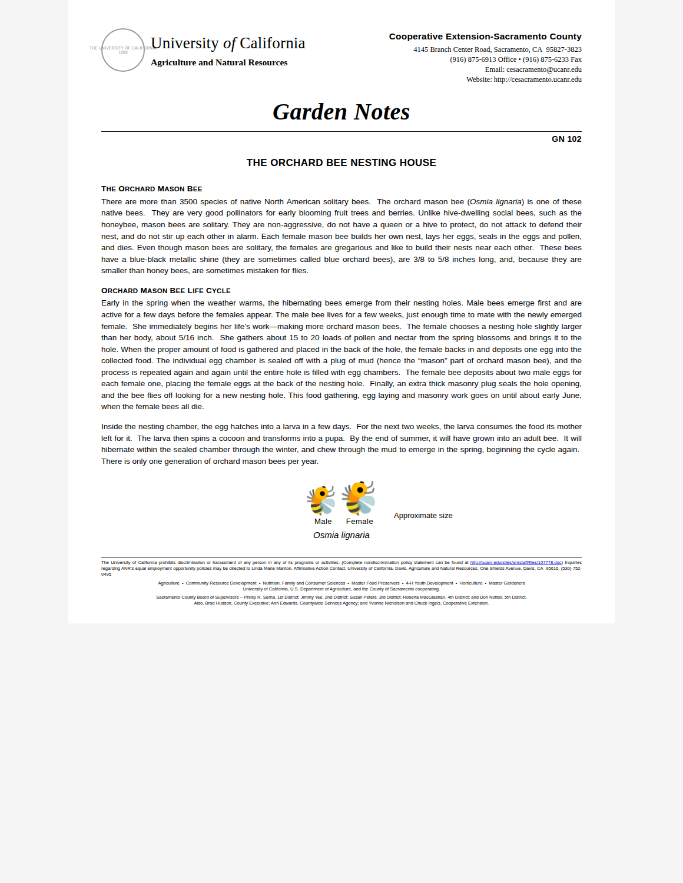THE UNIVERSITY OF CALIFORNIA
1868
University of California
Agriculture and Natural Resources
Cooperative Extension-Sacramento County
4145 Branch Center Road, Sacramento, CA 95827-3823
(916) 875-6913 Office • (916) 875-6233 Fax
Email: cesacramento@ucanr.edu
Website: http://cesacramento.ucanr.edu
Garden Notes
GN 102
The Orchard Bee Nesting House
THE ORCHARD MASON BEE
There are more than 3500 species of native North American solitary bees. The orchard mason bee (Osmia lignaria) is one of these native bees. They are very good pollinators for early blooming fruit trees and berries. Unlike hive-dwelling social bees, such as the honeybee, mason bees are solitary. They are non-aggressive, do not have a queen or a hive to protect, do not attack to defend their nest, and do not stir up each other in alarm. Each female mason bee builds her own nest, lays her eggs, seals in the eggs and pollen, and dies. Even though mason bees are solitary, the females are gregarious and like to build their nests near each other. These bees have a blue-black metallic shine (they are sometimes called blue orchard bees), are 3/8 to 5/8 inches long, and, because they are smaller than honey bees, are sometimes mistaken for flies.
ORCHARD MASON BEE LIFE CYCLE
Early in the spring when the weather warms, the hibernating bees emerge from their nesting holes. Male bees emerge first and are active for a few days before the females appear. The male bee lives for a few weeks, just enough time to mate with the newly emerged female. She immediately begins her life’s work—making more orchard mason bees. The female chooses a nesting hole slightly larger than her body, about 5/16 inch. She gathers about 15 to 20 loads of pollen and nectar from the spring blossoms and brings it to the hole. When the proper amount of food is gathered and placed in the back of the hole, the female backs in and deposits one egg into the collected food. The individual egg chamber is sealed off with a plug of mud (hence the “mason” part of orchard mason bee), and the process is repeated again and again until the entire hole is filled with egg chambers. The female bee deposits about two male eggs for each female one, placing the female eggs at the back of the nesting hole. Finally, an extra thick masonry plug seals the hole opening, and the bee flies off looking for a new nesting hole. This food gathering, egg laying and masonry work goes on until about early June, when the female bees all die.
Inside the nesting chamber, the egg hatches into a larva in a few days. For the next two weeks, the larva consumes the food its mother left for it. The larva then spins a cocoon and transforms into a pupa. By the end of summer, it will have grown into an adult bee. It will hibernate within the sealed chamber through the winter, and chew through the mud to emerge in the spring, beginning the cycle again. There is only one generation of orchard mason bees per year.
🐝🐝
Male Female
Osmia lignaria
Approximate size
The University of California prohibits discrimination or harassment of any person in any of its programs or activities. (Complete nondiscrimination policy statement can be found at http://ucanr.edu/sites/anrstaff/files/107778.doc) Inquiries regarding ANR’s equal employment opportunity policies may be directed to Linda Marie Manton, Affirmative Action Contact, University of California, Davis, Agriculture and Natural Resources, One Shields Avenue, Davis, CA 95616, (530) 752-0495
Agriculture • Community Resource Development • Nutrition, Family and Consumer Sciences • Master Food Preservers • 4-H Youth Development • Horticulture • Master Gardeners
University of California, U.S. Department of Agriculture, and the County of Sacramento cooperating.
Sacramento County Board of Supervisors -- Phillip R. Serna, 1st District; Jimmy Yee, 2nd District; Susan Peters, 3rd District; Roberta MacGlashan, 4th District; and Don Nottoli, 5th District.
Also, Brad Hudson, County Executive; Ann Edwards, Countywide Services Agency; and Yvonne Nicholson and Chuck Ingels, Cooperative Extension.